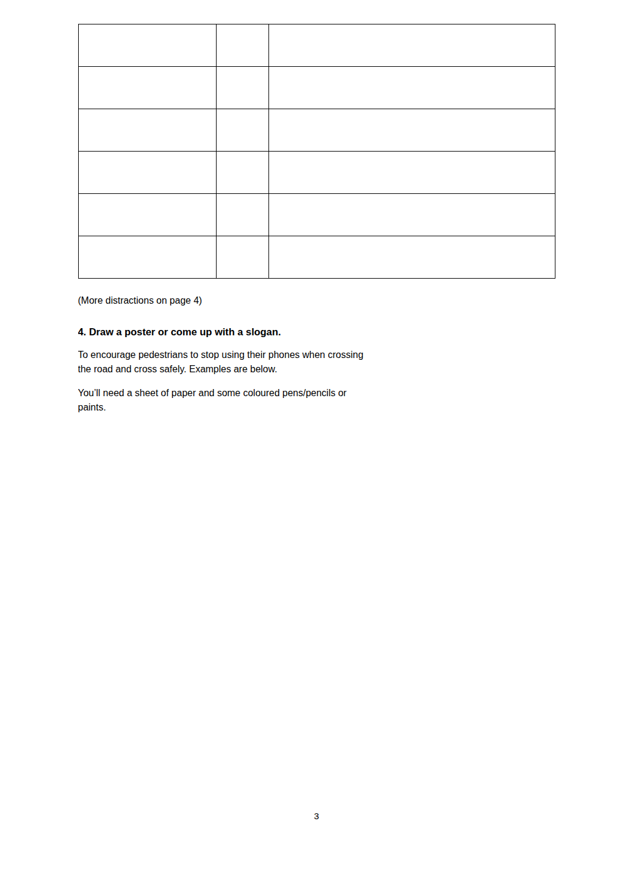(More distractions on page 4)
4. Draw a poster or come up with a slogan.
To encourage pedestrians to stop using their phones when crossing the road and cross safely. Examples are below.
You’ll need a sheet of paper and some coloured pens/pencils or paints.
3